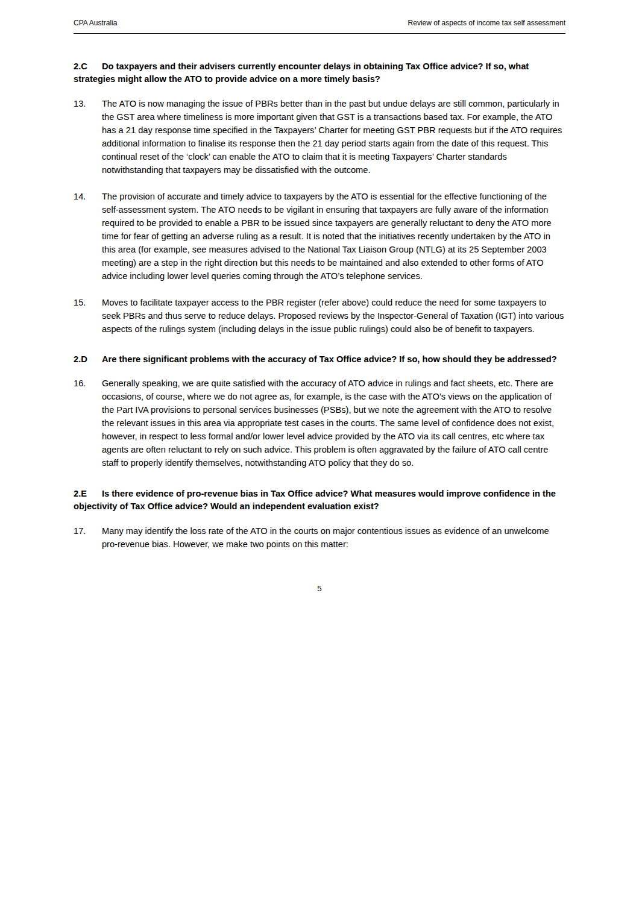CPA Australia Review of aspects of income tax self assessment
2.CDo taxpayers and their advisers currently encounter delays in obtaining Tax Office advice? If so, what strategies might allow the ATO to provide advice on a more timely basis?
13. The ATO is now managing the issue of PBRs better than in the past but undue delays are still common, particularly in the GST area where timeliness is more important given that GST is a transactions based tax. For example, the ATO has a 21 day response time specified in the Taxpayers’ Charter for meeting GST PBR requests but if the ATO requires additional information to finalise its response then the 21 day period starts again from the date of this request. This continual reset of the ‘clock’ can enable the ATO to claim that it is meeting Taxpayers’ Charter standards notwithstanding that taxpayers may be dissatisfied with the outcome.
14. The provision of accurate and timely advice to taxpayers by the ATO is essential for the effective functioning of the self-assessment system. The ATO needs to be vigilant in ensuring that taxpayers are fully aware of the information required to be provided to enable a PBR to be issued since taxpayers are generally reluctant to deny the ATO more time for fear of getting an adverse ruling as a result. It is noted that the initiatives recently undertaken by the ATO in this area (for example, see measures advised to the National Tax Liaison Group (NTLG) at its 25 September 2003 meeting) are a step in the right direction but this needs to be maintained and also extended to other forms of ATO advice including lower level queries coming through the ATO’s telephone services.
15. Moves to facilitate taxpayer access to the PBR register (refer above) could reduce the need for some taxpayers to seek PBRs and thus serve to reduce delays. Proposed reviews by the Inspector-General of Taxation (IGT) into various aspects of the rulings system (including delays in the issue public rulings) could also be of benefit to taxpayers.
2.DAre there significant problems with the accuracy of Tax Office advice? If so, how should they be addressed?
16. Generally speaking, we are quite satisfied with the accuracy of ATO advice in rulings and fact sheets, etc. There are occasions, of course, where we do not agree as, for example, is the case with the ATO’s views on the application of the Part IVA provisions to personal services businesses (PSBs), but we note the agreement with the ATO to resolve the relevant issues in this area via appropriate test cases in the courts. The same level of confidence does not exist, however, in respect to less formal and/or lower level advice provided by the ATO via its call centres, etc where tax agents are often reluctant to rely on such advice. This problem is often aggravated by the failure of ATO call centre staff to properly identify themselves, notwithstanding ATO policy that they do so.
2.EIs there evidence of pro-revenue bias in Tax Office advice? What measures would improve confidence in the objectivity of Tax Office advice? Would an independent evaluation exist?
17. Many may identify the loss rate of the ATO in the courts on major contentious issues as evidence of an unwelcome pro-revenue bias. However, we make two points on this matter:
5